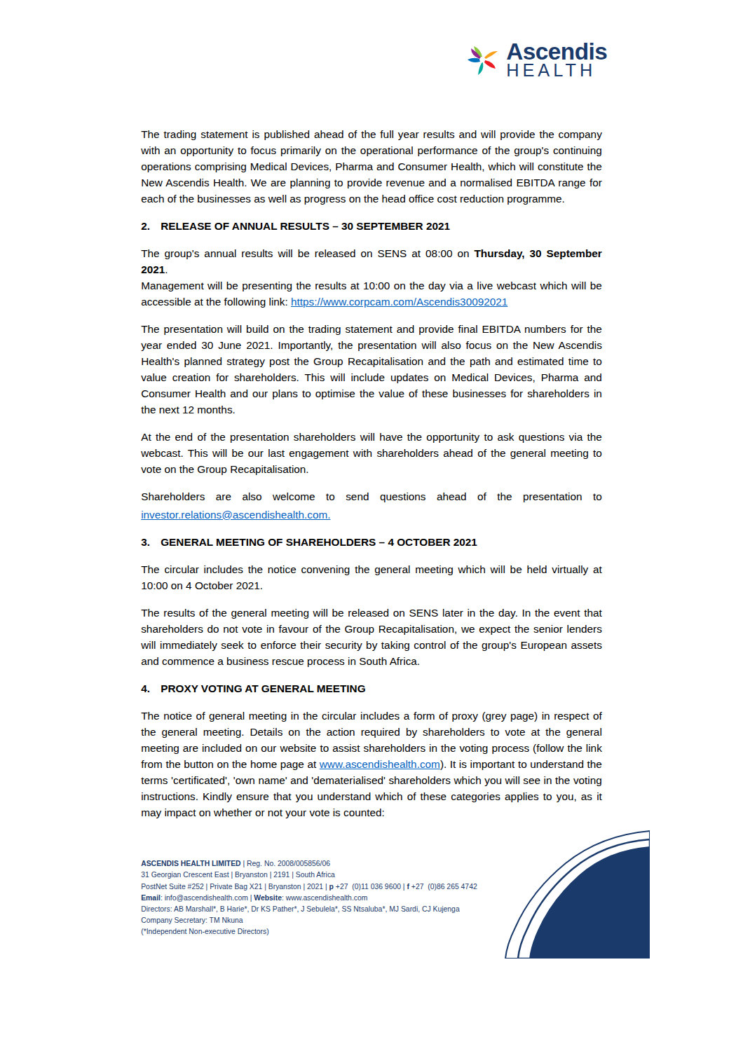Ascendis HEALTH
The trading statement is published ahead of the full year results and will provide the company with an opportunity to focus primarily on the operational performance of the group's continuing operations comprising Medical Devices, Pharma and Consumer Health, which will constitute the New Ascendis Health. We are planning to provide revenue and a normalised EBITDA range for each of the businesses as well as progress on the head office cost reduction programme.
2. RELEASE OF ANNUAL RESULTS – 30 SEPTEMBER 2021
The group's annual results will be released on SENS at 08:00 on Thursday, 30 September 2021.
Management will be presenting the results at 10:00 on the day via a live webcast which will be accessible at the following link: https://www.corpcam.com/Ascendis30092021
The presentation will build on the trading statement and provide final EBITDA numbers for the year ended 30 June 2021. Importantly, the presentation will also focus on the New Ascendis Health's planned strategy post the Group Recapitalisation and the path and estimated time to value creation for shareholders. This will include updates on Medical Devices, Pharma and Consumer Health and our plans to optimise the value of these businesses for shareholders in the next 12 months.
At the end of the presentation shareholders will have the opportunity to ask questions via the webcast. This will be our last engagement with shareholders ahead of the general meeting to vote on the Group Recapitalisation.
Shareholders are also welcome to send questions ahead of the presentation to
investor.relations@ascendishealth.com.
3. GENERAL MEETING OF SHAREHOLDERS – 4 OCTOBER 2021
The circular includes the notice convening the general meeting which will be held virtually at 10:00 on 4 October 2021.
The results of the general meeting will be released on SENS later in the day. In the event that shareholders do not vote in favour of the Group Recapitalisation, we expect the senior lenders will immediately seek to enforce their security by taking control of the group's European assets and commence a business rescue process in South Africa.
4. PROXY VOTING AT GENERAL MEETING
The notice of general meeting in the circular includes a form of proxy (grey page) in respect of the general meeting. Details on the action required by shareholders to vote at the general meeting are included on our website to assist shareholders in the voting process (follow the link from the button on the home page at www.ascendishealth.com). It is important to understand the terms 'certificated', 'own name' and 'dematerialised' shareholders which you will see in the voting instructions. Kindly ensure that you understand which of these categories applies to you, as it may impact on whether or not your vote is counted:
ASCENDIS HEALTH LIMITED | Reg. No. 2008/005856/06
31 Georgian Crescent East | Bryanston | 2191 | South Africa
PostNet Suite #252 | Private Bag X21 | Bryanston | 2021 | p +27 (0)11 036 9600 | f +27 (0)86 265 4742
Email: info@ascendishealth.com | Website: www.ascendishealth.com
Directors: AB Marshall*, B Harie*, Dr KS Pather*, J Sebulela*, SS Ntsaluba*, MJ Sardi, CJ Kujenga
Company Secretary: TM Nkuna
(*Independent Non-executive Directors)